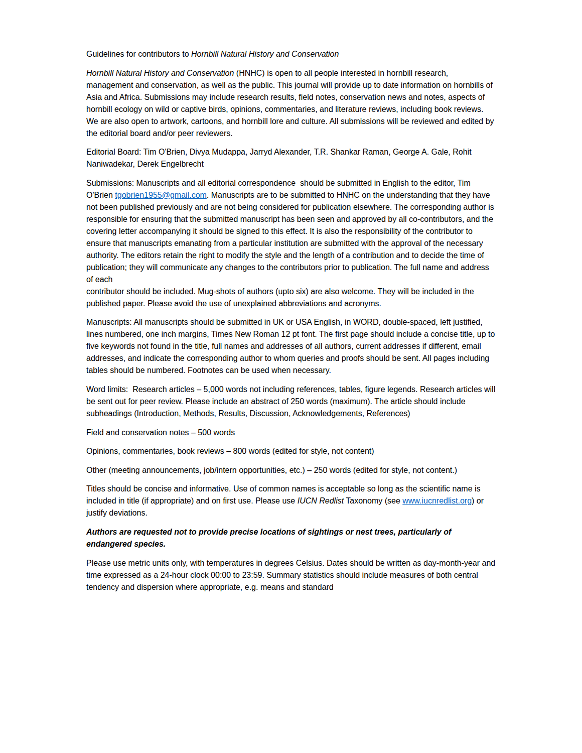Guidelines for contributors to Hornbill Natural History and Conservation
Hornbill Natural History and Conservation (HNHC) is open to all people interested in hornbill research, management and conservation, as well as the public. This journal will provide up to date information on hornbills of Asia and Africa. Submissions may include research results, field notes, conservation news and notes, aspects of hornbill ecology on wild or captive birds, opinions, commentaries, and literature reviews, including book reviews. We are also open to artwork, cartoons, and hornbill lore and culture. All submissions will be reviewed and edited by the editorial board and/or peer reviewers.
Editorial Board: Tim O'Brien, Divya Mudappa, Jarryd Alexander, T.R. Shankar Raman, George A. Gale, Rohit Naniwadekar, Derek Engelbrecht
Submissions: Manuscripts and all editorial correspondence should be submitted in English to the editor, Tim O'Brien tgobrien1955@gmail.com. Manuscripts are to be submitted to HNHC on the understanding that they have not been published previously and are not being considered for publication elsewhere. The corresponding author is responsible for ensuring that the submitted manuscript has been seen and approved by all co-contributors, and the covering letter accompanying it should be signed to this effect. It is also the responsibility of the contributor to ensure that manuscripts emanating from a particular institution are submitted with the approval of the necessary authority. The editors retain the right to modify the style and the length of a contribution and to decide the time of publication; they will communicate any changes to the contributors prior to publication. The full name and address of each
contributor should be included. Mug-shots of authors (upto six) are also welcome. They will be included in the published paper. Please avoid the use of unexplained abbreviations and acronyms.
Manuscripts: All manuscripts should be submitted in UK or USA English, in WORD, double-spaced, left justified, lines numbered, one inch margins, Times New Roman 12 pt font. The first page should include a concise title, up to five keywords not found in the title, full names and addresses of all authors, current addresses if different, email addresses, and indicate the corresponding author to whom queries and proofs should be sent. All pages including tables should be numbered. Footnotes can be used when necessary.
Word limits: Research articles – 5,000 words not including references, tables, figure legends. Research articles will be sent out for peer review. Please include an abstract of 250 words (maximum). The article should include subheadings (Introduction, Methods, Results, Discussion, Acknowledgements, References)
Field and conservation notes – 500 words
Opinions, commentaries, book reviews – 800 words (edited for style, not content)
Other (meeting announcements, job/intern opportunities, etc.) – 250 words (edited for style, not content.)
Titles should be concise and informative. Use of common names is acceptable so long as the scientific name is included in title (if appropriate) and on first use. Please use IUCN Redlist Taxonomy (see www.iucnredlist.org) or justify deviations.
Authors are requested not to provide precise locations of sightings or nest trees, particularly of endangered species.
Please use metric units only, with temperatures in degrees Celsius. Dates should be written as day-month-year and time expressed as a 24-hour clock 00:00 to 23:59. Summary statistics should include measures of both central tendency and dispersion where appropriate, e.g. means and standard